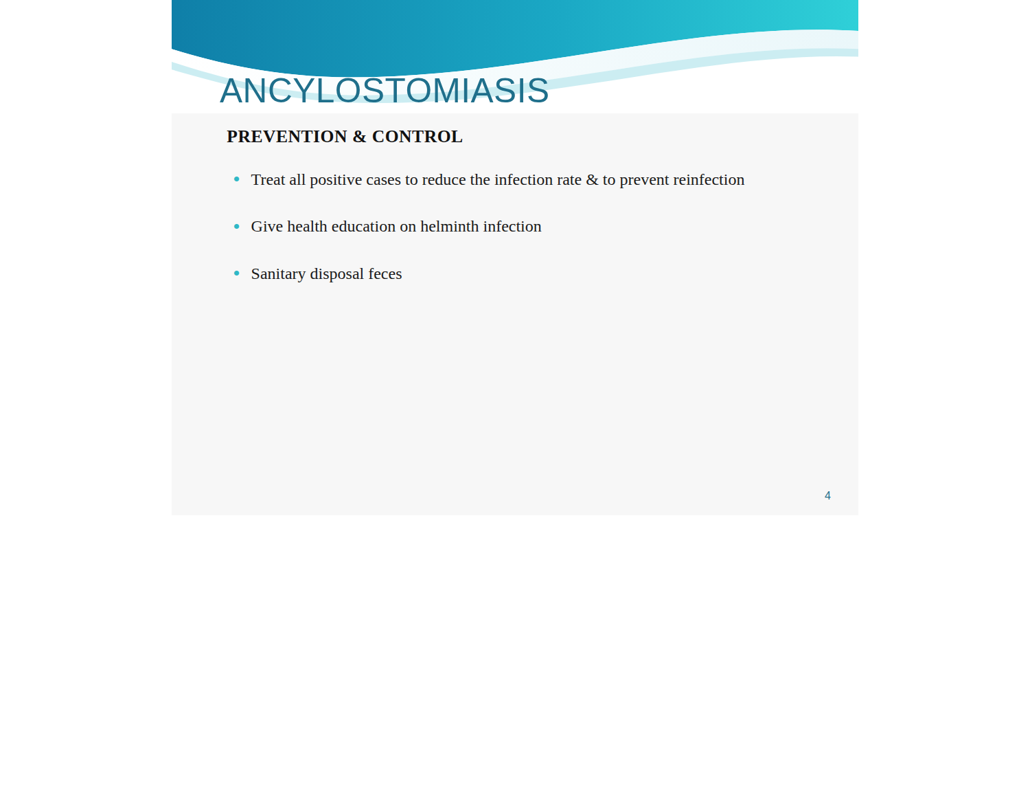ANCYLOSTOMIASIS
PREVENTION & CONTROL
Treat all positive cases to reduce the infection rate & to prevent reinfection
Give health education on helminth infection
Sanitary disposal feces
4